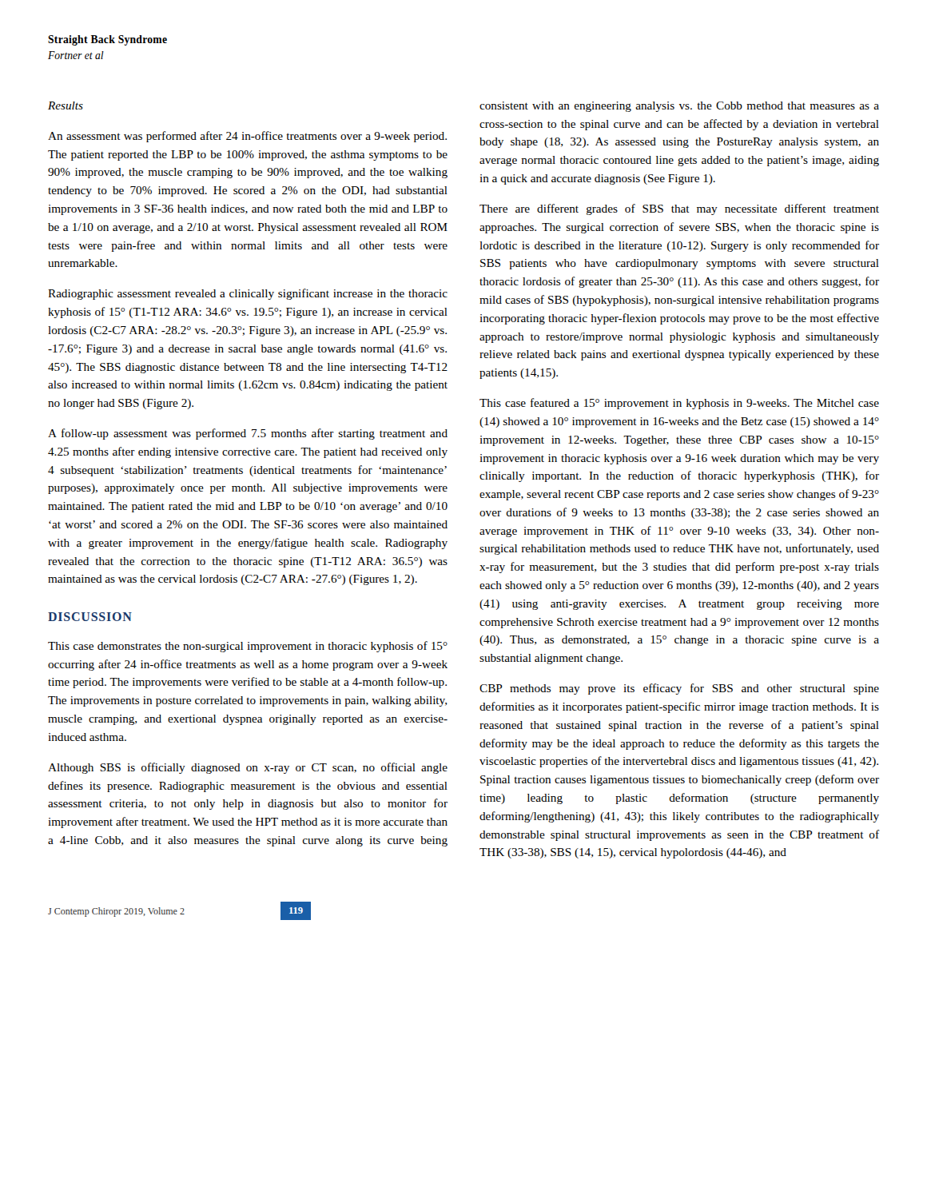Straight Back Syndrome
Fortner et al
Results
An assessment was performed after 24 in-office treatments over a 9-week period. The patient reported the LBP to be 100% improved, the asthma symptoms to be 90% improved, the muscle cramping to be 90% improved, and the toe walking tendency to be 70% improved. He scored a 2% on the ODI, had substantial improvements in 3 SF-36 health indices, and now rated both the mid and LBP to be a 1/10 on average, and a 2/10 at worst. Physical assessment revealed all ROM tests were pain-free and within normal limits and all other tests were unremarkable.
Radiographic assessment revealed a clinically significant increase in the thoracic kyphosis of 15° (T1-T12 ARA: 34.6° vs. 19.5°; Figure 1), an increase in cervical lordosis (C2-C7 ARA: -28.2° vs. -20.3°; Figure 3), an increase in APL (-25.9° vs. -17.6°; Figure 3) and a decrease in sacral base angle towards normal (41.6° vs. 45°). The SBS diagnostic distance between T8 and the line intersecting T4-T12 also increased to within normal limits (1.62cm vs. 0.84cm) indicating the patient no longer had SBS (Figure 2).
A follow-up assessment was performed 7.5 months after starting treatment and 4.25 months after ending intensive corrective care. The patient had received only 4 subsequent ‘stabilization’ treatments (identical treatments for ‘maintenance’ purposes), approximately once per month. All subjective improvements were maintained. The patient rated the mid and LBP to be 0/10 ‘on average’ and 0/10 ‘at worst’ and scored a 2% on the ODI. The SF-36 scores were also maintained with a greater improvement in the energy/fatigue health scale. Radiography revealed that the correction to the thoracic spine (T1-T12 ARA: 36.5°) was maintained as was the cervical lordosis (C2-C7 ARA: -27.6°) (Figures 1, 2).
DISCUSSION
This case demonstrates the non-surgical improvement in thoracic kyphosis of 15° occurring after 24 in-office treatments as well as a home program over a 9-week time period. The improvements were verified to be stable at a 4-month follow-up. The improvements in posture correlated to improvements in pain, walking ability, muscle cramping, and exertional dyspnea originally reported as an exercise-induced asthma.
Although SBS is officially diagnosed on x-ray or CT scan, no official angle defines its presence. Radiographic measurement is the obvious and essential assessment criteria, to not only help in diagnosis but also to monitor for improvement after treatment. We used the HPT method as it is more accurate than a 4-line Cobb, and it also measures the spinal curve along its curve being consistent with an engineering analysis vs. the Cobb method that measures as a cross-section to the spinal curve and can be affected by a deviation in vertebral body shape (18, 32). As assessed using the PostureRay analysis system, an average normal thoracic contoured line gets added to the patient’s image, aiding in a quick and accurate diagnosis (See Figure 1).
There are different grades of SBS that may necessitate different treatment approaches. The surgical correction of severe SBS, when the thoracic spine is lordotic is described in the literature (10-12). Surgery is only recommended for SBS patients who have cardiopulmonary symptoms with severe structural thoracic lordosis of greater than 25-30° (11). As this case and others suggest, for mild cases of SBS (hypokyphosis), non-surgical intensive rehabilitation programs incorporating thoracic hyper-flexion protocols may prove to be the most effective approach to restore/improve normal physiologic kyphosis and simultaneously relieve related back pains and exertional dyspnea typically experienced by these patients (14,15).
This case featured a 15° improvement in kyphosis in 9-weeks. The Mitchel case (14) showed a 10° improvement in 16-weeks and the Betz case (15) showed a 14° improvement in 12-weeks. Together, these three CBP cases show a 10-15° improvement in thoracic kyphosis over a 9-16 week duration which may be very clinically important. In the reduction of thoracic hyperkyphosis (THK), for example, several recent CBP case reports and 2 case series show changes of 9-23° over durations of 9 weeks to 13 months (33-38); the 2 case series showed an average improvement in THK of 11° over 9-10 weeks (33, 34). Other non-surgical rehabilitation methods used to reduce THK have not, unfortunately, used x-ray for measurement, but the 3 studies that did perform pre-post x-ray trials each showed only a 5° reduction over 6 months (39), 12-months (40), and 2 years (41) using anti-gravity exercises. A treatment group receiving more comprehensive Schroth exercise treatment had a 9° improvement over 12 months (40). Thus, as demonstrated, a 15° change in a thoracic spine curve is a substantial alignment change.
CBP methods may prove its efficacy for SBS and other structural spine deformities as it incorporates patient-specific mirror image traction methods. It is reasoned that sustained spinal traction in the reverse of a patient’s spinal deformity may be the ideal approach to reduce the deformity as this targets the viscoelastic properties of the intervertebral discs and ligamentous tissues (41, 42). Spinal traction causes ligamentous tissues to biomechanically creep (deform over time) leading to plastic deformation (structure permanently deforming/lengthening) (41, 43); this likely contributes to the radiographically demonstrable spinal structural improvements as seen in the CBP treatment of THK (33-38), SBS (14, 15), cervical hypolordosis (44-46), and
J Contemp Chiropr 2019, Volume 2
119